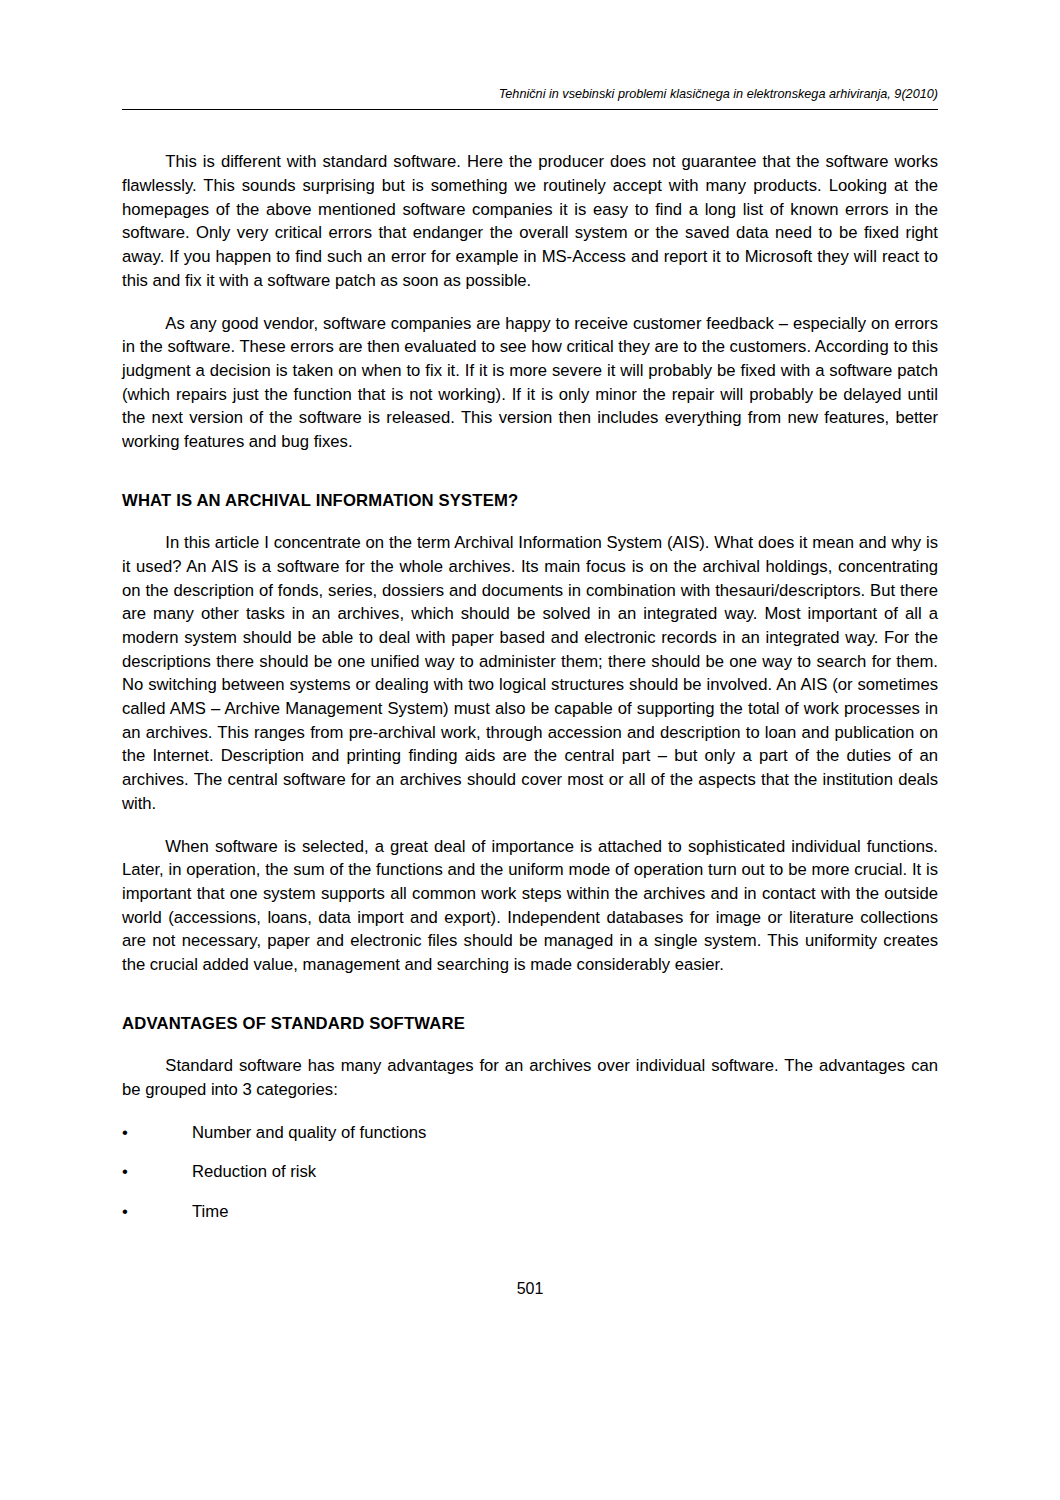Tehnični in vsebinski problemi klasičnega in elektronskega arhiviranja, 9(2010)
This is different with standard software. Here the producer does not guarantee that the software works flawlessly. This sounds surprising but is something we routinely accept with many products. Looking at the homepages of the above mentioned software companies it is easy to find a long list of known errors in the software. Only very critical errors that endanger the overall system or the saved data need to be fixed right away. If you happen to find such an error for example in MS-Access and report it to Microsoft they will react to this and fix it with a software patch as soon as possible.
As any good vendor, software companies are happy to receive customer feedback – especially on errors in the software. These errors are then evaluated to see how critical they are to the customers. According to this judgment a decision is taken on when to fix it. If it is more severe it will probably be fixed with a software patch (which repairs just the function that is not working). If it is only minor the repair will probably be delayed until the next version of the software is released. This version then includes everything from new features, better working features and bug fixes.
What is an Archival Information System?
In this article I concentrate on the term Archival Information System (AIS). What does it mean and why is it used? An AIS is a software for the whole archives. Its main focus is on the archival holdings, concentrating on the description of fonds, series, dossiers and documents in combination with thesauri/descriptors. But there are many other tasks in an archives, which should be solved in an integrated way. Most important of all a modern system should be able to deal with paper based and electronic records in an integrated way. For the descriptions there should be one unified way to administer them; there should be one way to search for them. No switching between systems or dealing with two logical structures should be involved. An AIS (or sometimes called AMS – Archive Management System) must also be capable of supporting the total of work processes in an archives. This ranges from pre-archival work, through accession and description to loan and publication on the Internet. Description and printing finding aids are the central part – but only a part of the duties of an archives. The central software for an archives should cover most or all of the aspects that the institution deals with.
When software is selected, a great deal of importance is attached to sophisticated individual functions. Later, in operation, the sum of the functions and the uniform mode of operation turn out to be more crucial. It is important that one system supports all common work steps within the archives and in contact with the outside world (accessions, loans, data import and export). Independent databases for image or literature collections are not necessary, paper and electronic files should be managed in a single system. This uniformity creates the crucial added value, management and searching is made considerably easier.
Advantages of Standard Software
Standard software has many advantages for an archives over individual software. The advantages can be grouped into 3 categories:
Number and quality of functions
Reduction of risk
Time
501